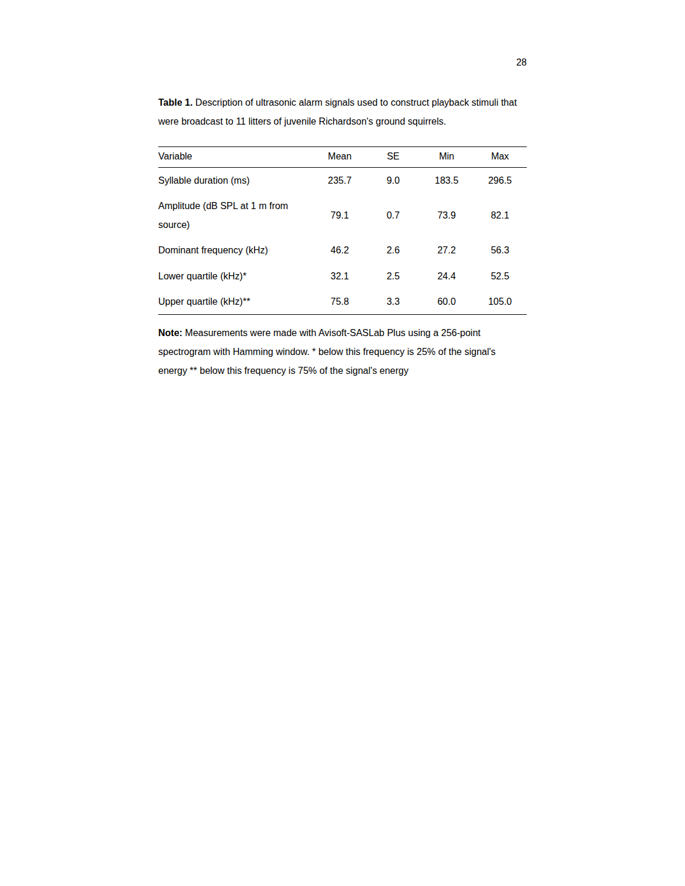28
Table 1. Description of ultrasonic alarm signals used to construct playback stimuli that were broadcast to 11 litters of juvenile Richardson's ground squirrels.
| Variable | Mean | SE | Min | Max |
| --- | --- | --- | --- | --- |
| Syllable duration (ms) | 235.7 | 9.0 | 183.5 | 296.5 |
| Amplitude (dB SPL at 1 m from source) | 79.1 | 0.7 | 73.9 | 82.1 |
| Dominant frequency (kHz) | 46.2 | 2.6 | 27.2 | 56.3 |
| Lower quartile (kHz)* | 32.1 | 2.5 | 24.4 | 52.5 |
| Upper quartile (kHz)** | 75.8 | 3.3 | 60.0 | 105.0 |
Note: Measurements were made with Avisoft-SASLab Plus using a 256-point spectrogram with Hamming window. * below this frequency is 25% of the signal's energy ** below this frequency is 75% of the signal's energy